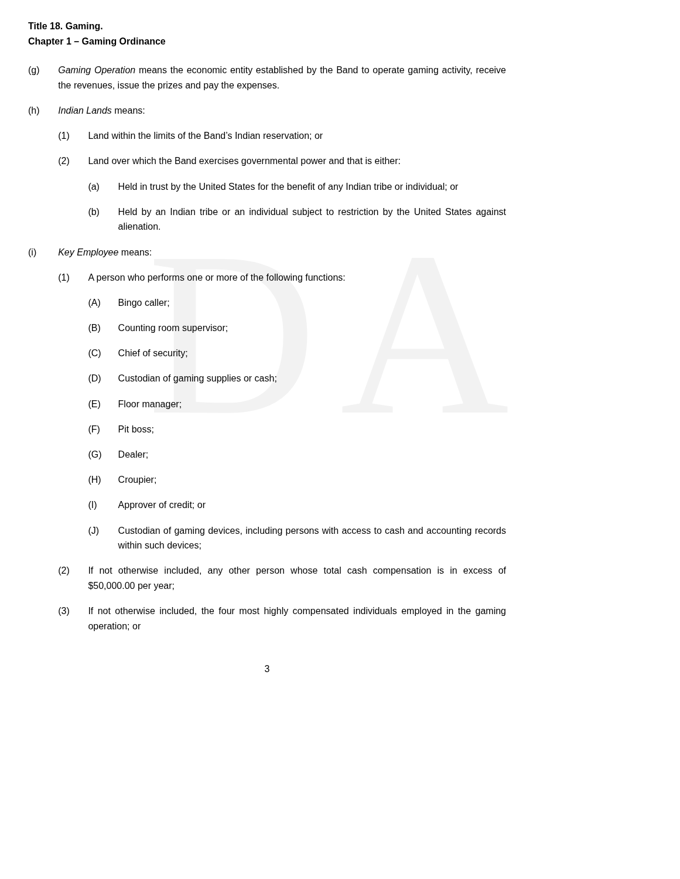DA
Title 18. Gaming. Chapter 1 – Gaming Ordinance
(g)
Gaming Operation means the economic entity established by the Band to operate gaming activity, receive the revenues, issue the prizes and pay the expenses.
(h)
Indian Lands means:
(1)
Land within the limits of the Band’s Indian reservation; or
(2)
Land over which the Band exercises governmental power and that is either:
(a)
Held in trust by the United States for the benefit of any Indian tribe or individual; or
(b)
Held by an Indian tribe or an individual subject to restriction by the United States against alienation.
(i)
Key Employee means:
(1)
A person who performs one or more of the following functions:
(A)
Bingo caller;
(B)
Counting room supervisor;
(C)
Chief of security;
(D)
Custodian of gaming supplies or cash;
(E)
Floor manager;
(F)
Pit boss;
(G)
Dealer;
(H)
Croupier;
(I)
Approver of credit; or
(J)
Custodian of gaming devices, including persons with access to cash and accounting records within such devices;
(2)
If not otherwise included, any other person whose total cash compensation is in excess of $50,000.00 per year;
(3)
If not otherwise included, the four most highly compensated individuals employed in the gaming operation; or
3